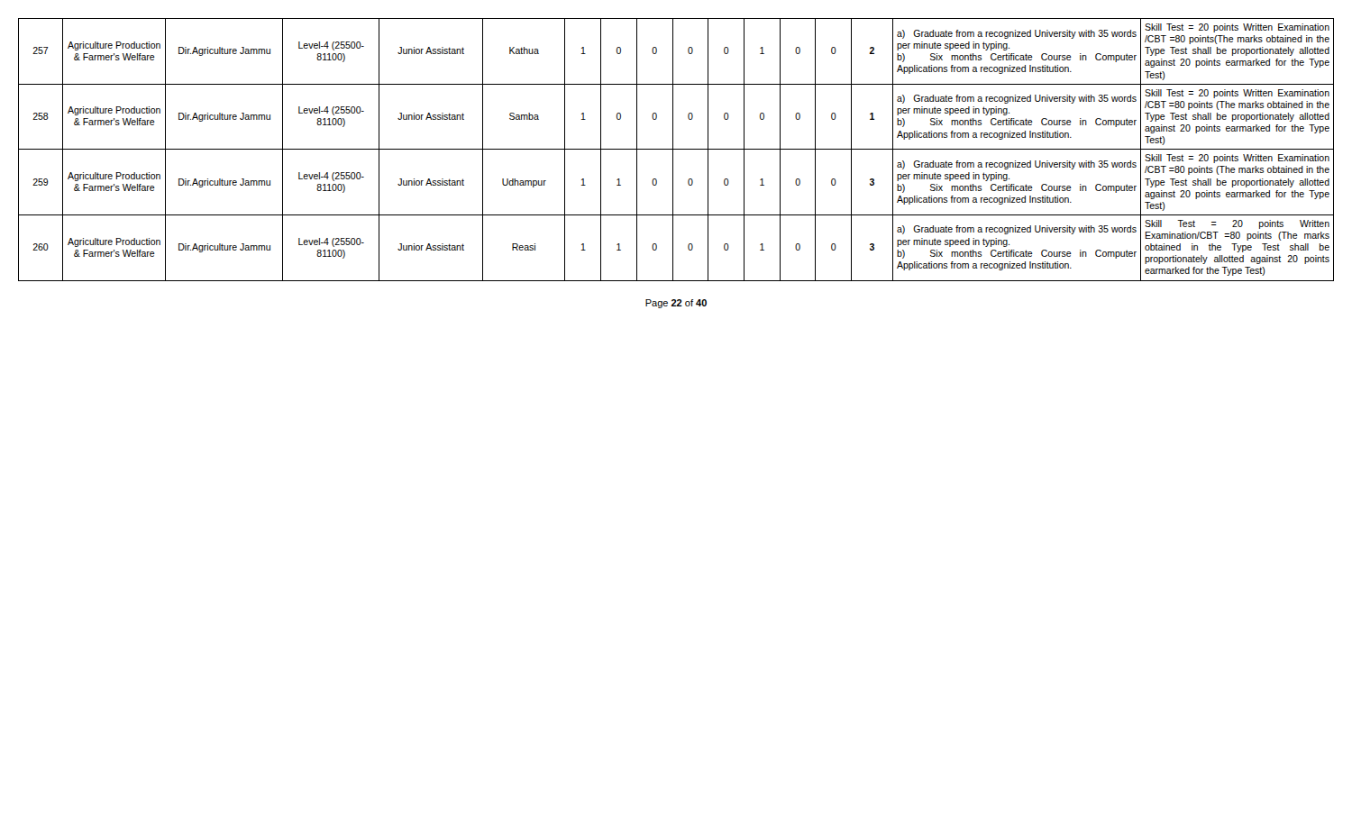| 257 | Agriculture Production & Farmer's Welfare | Dir.Agriculture Jammu | Level-4 (25500-81100) | Junior Assistant | Kathua | 1 | 0 | 0 | 0 | 0 | 1 | 0 | 0 | 2 | a) Graduate from a recognized University with 35 words per minute speed in typing. b) Six months Certificate Course in Computer Applications from a recognized Institution. | Skill Test = 20 points Written Examination /CBT =80 points(The marks obtained in the Type Test shall be proportionately allotted against 20 points earmarked for the Type Test) |
| 258 | Agriculture Production & Farmer's Welfare | Dir.Agriculture Jammu | Level-4 (25500-81100) | Junior Assistant | Samba | 1 | 0 | 0 | 0 | 0 | 0 | 0 | 0 | 1 | a) Graduate from a recognized University with 35 words per minute speed in typing. b) Six months Certificate Course in Computer Applications from a recognized Institution. | Skill Test = 20 points Written Examination /CBT =80 points (The marks obtained in the Type Test shall be proportionately allotted against 20 points earmarked for the Type Test) |
| 259 | Agriculture Production & Farmer's Welfare | Dir.Agriculture Jammu | Level-4 (25500-81100) | Junior Assistant | Udhampur | 1 | 1 | 0 | 0 | 0 | 1 | 0 | 0 | 3 | a) Graduate from a recognized University with 35 words per minute speed in typing. b) Six months Certificate Course in Computer Applications from a recognized Institution. | Skill Test = 20 points Written Examination /CBT =80 points (The marks obtained in the Type Test shall be proportionately allotted against 20 points earmarked for the Type Test) |
| 260 | Agriculture Production & Farmer's Welfare | Dir.Agriculture Jammu | Level-4 (25500-81100) | Junior Assistant | Reasi | 1 | 1 | 0 | 0 | 0 | 1 | 0 | 0 | 3 | a) Graduate from a recognized University with 35 words per minute speed in typing. b) Six months Certificate Course in Computer Applications from a recognized Institution. | Skill Test = 20 points Written Examination/CBT =80 points (The marks obtained in the Type Test shall be proportionately allotted against 20 points earmarked for the Type Test) |
Page 22 of 40